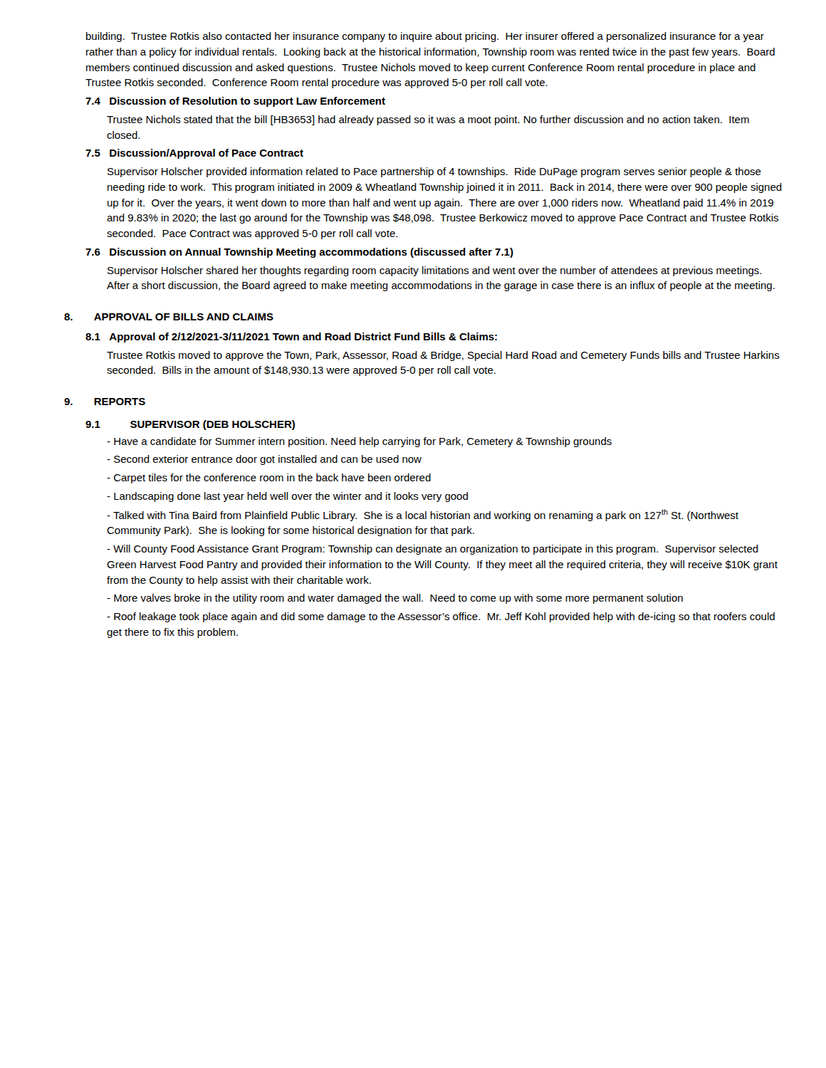building. Trustee Rotkis also contacted her insurance company to inquire about pricing. Her insurer offered a personalized insurance for a year rather than a policy for individual rentals. Looking back at the historical information, Township room was rented twice in the past few years. Board members continued discussion and asked questions. Trustee Nichols moved to keep current Conference Room rental procedure in place and Trustee Rotkis seconded. Conference Room rental procedure was approved 5-0 per roll call vote.
7.4 Discussion of Resolution to support Law Enforcement
Trustee Nichols stated that the bill [HB3653] had already passed so it was a moot point. No further discussion and no action taken. Item closed.
7.5 Discussion/Approval of Pace Contract
Supervisor Holscher provided information related to Pace partnership of 4 townships. Ride DuPage program serves senior people & those needing ride to work. This program initiated in 2009 & Wheatland Township joined it in 2011. Back in 2014, there were over 900 people signed up for it. Over the years, it went down to more than half and went up again. There are over 1,000 riders now. Wheatland paid 11.4% in 2019 and 9.83% in 2020; the last go around for the Township was $48,098. Trustee Berkowicz moved to approve Pace Contract and Trustee Rotkis seconded. Pace Contract was approved 5-0 per roll call vote.
7.6 Discussion on Annual Township Meeting accommodations (discussed after 7.1)
Supervisor Holscher shared her thoughts regarding room capacity limitations and went over the number of attendees at previous meetings. After a short discussion, the Board agreed to make meeting accommodations in the garage in case there is an influx of people at the meeting.
8. APPROVAL OF BILLS AND CLAIMS
8.1 Approval of 2/12/2021-3/11/2021 Town and Road District Fund Bills & Claims:
Trustee Rotkis moved to approve the Town, Park, Assessor, Road & Bridge, Special Hard Road and Cemetery Funds bills and Trustee Harkins seconded. Bills in the amount of $148,930.13 were approved 5-0 per roll call vote.
9. REPORTS
9.1 SUPERVISOR (DEB HOLSCHER)
- Have a candidate for Summer intern position. Need help carrying for Park, Cemetery & Township grounds
- Second exterior entrance door got installed and can be used now
- Carpet tiles for the conference room in the back have been ordered
- Landscaping done last year held well over the winter and it looks very good
- Talked with Tina Baird from Plainfield Public Library. She is a local historian and working on renaming a park on 127th St. (Northwest Community Park). She is looking for some historical designation for that park.
- Will County Food Assistance Grant Program: Township can designate an organization to participate in this program. Supervisor selected Green Harvest Food Pantry and provided their information to the Will County. If they meet all the required criteria, they will receive $10K grant from the County to help assist with their charitable work.
- More valves broke in the utility room and water damaged the wall. Need to come up with some more permanent solution
- Roof leakage took place again and did some damage to the Assessor’s office. Mr. Jeff Kohl provided help with de-icing so that roofers could get there to fix this problem.